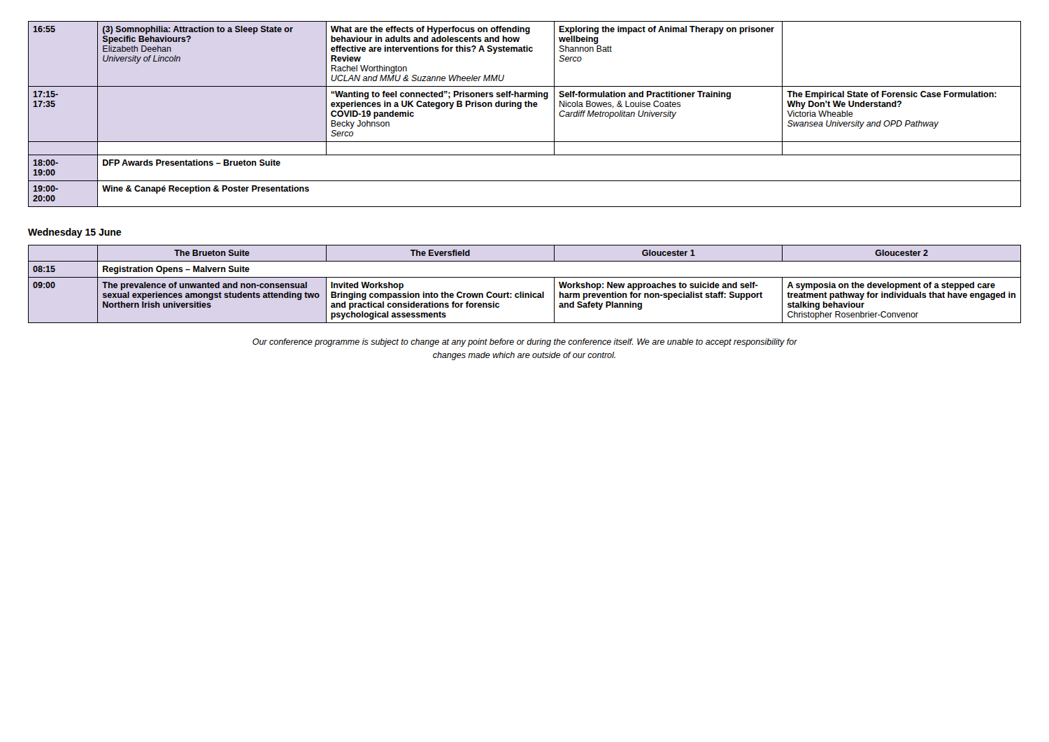| 16:55 | (3) Somnophilia: Attraction to a Sleep State or Specific Behaviours? Elizabeth Deehan University of Lincoln | What are the effects of Hyperfocus on offending behaviour in adults and adolescents and how effective are interventions for this? A Systematic Review Rachel Worthington UCLAN and MMU & Suzanne Wheeler MMU | Exploring the impact of Animal Therapy on prisoner wellbeing Shannon Batt Serco | |
| 17:15- 17:35 | | “Wanting to feel connected”; Prisoners self-harming experiences in a UK Category B Prison during the COVID-19 pandemic Becky Johnson Serco | Self-formulation and Practitioner Training Nicola Bowes, & Louise Coates Cardiff Metropolitan University | The Empirical State of Forensic Case Formulation: Why Don’t We Understand? Victoria Wheable Swansea University and OPD Pathway |
| 18:00- 19:00 | DFP Awards Presentations – Brueton Suite |
| 19:00- 20:00 | Wine & Canapé Reception & Poster Presentations |
Wednesday 15 June
| | The Brueton Suite | The Eversfield | Gloucester 1 | Gloucester 2 |
| 08:15 | Registration Opens – Malvern Suite |
| 09:00 | The prevalence of unwanted and non-consensual sexual experiences amongst students attending two Northern Irish universities | Invited Workshop Bringing compassion into the Crown Court: clinical and practical considerations for forensic psychological assessments | Workshop: New approaches to suicide and self-harm prevention for non-specialist staff: Support and Safety Planning | A symposia on the development of a stepped care treatment pathway for individuals that have engaged in stalking behaviour Christopher Rosenbrier-Convenor |
Our conference programme is subject to change at any point before or during the conference itself. We are unable to accept responsibility for
changes made which are outside of our control.